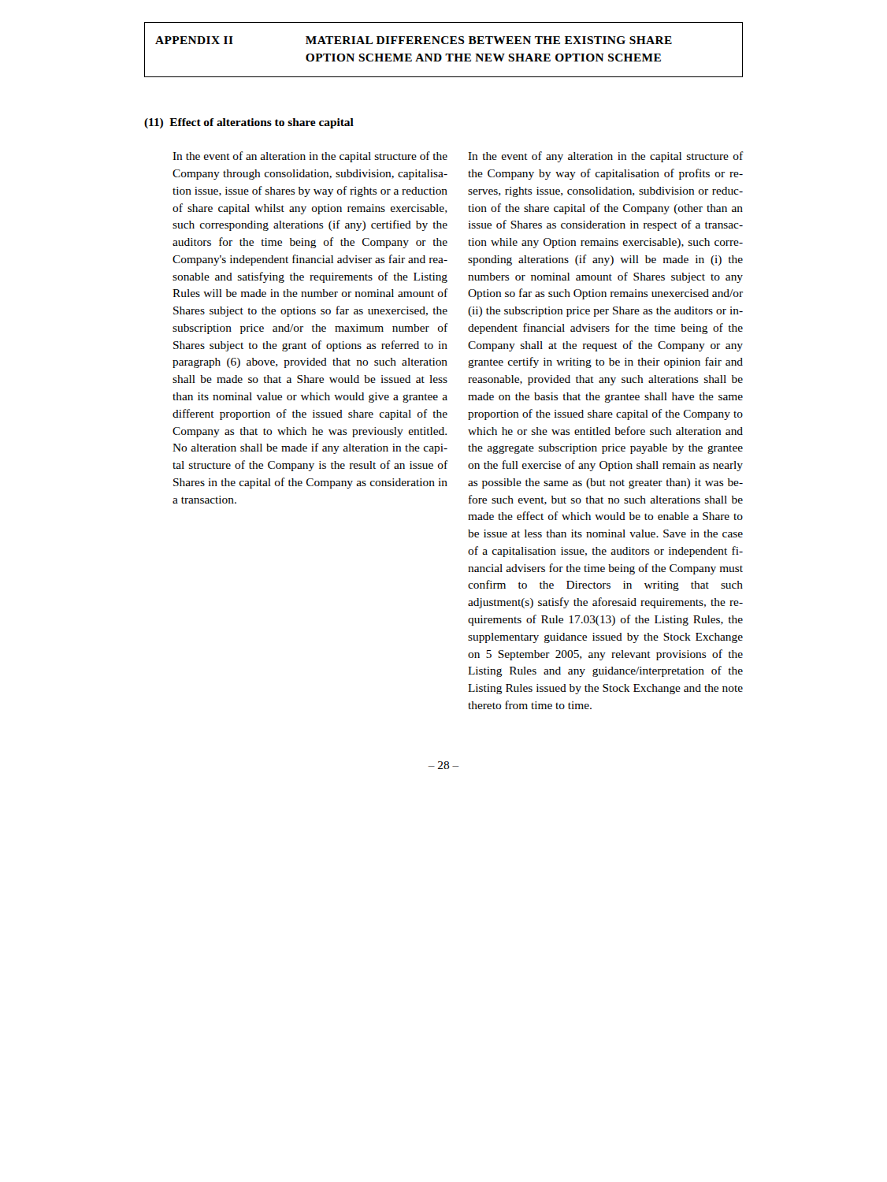| APPENDIX II | MATERIAL DIFFERENCES BETWEEN THE EXISTING SHARE OPTION SCHEME AND THE NEW SHARE OPTION SCHEME |
(11) Effect of alterations to share capital
In the event of an alteration in the capital structure of the Company through consolidation, subdivision, capitalisation issue, issue of shares by way of rights or a reduction of share capital whilst any option remains exercisable, such corresponding alterations (if any) certified by the auditors for the time being of the Company or the Company's independent financial adviser as fair and reasonable and satisfying the requirements of the Listing Rules will be made in the number or nominal amount of Shares subject to the options so far as unexercised, the subscription price and/or the maximum number of Shares subject to the grant of options as referred to in paragraph (6) above, provided that no such alteration shall be made so that a Share would be issued at less than its nominal value or which would give a grantee a different proportion of the issued share capital of the Company as that to which he was previously entitled. No alteration shall be made if any alteration in the capital structure of the Company is the result of an issue of Shares in the capital of the Company as consideration in a transaction.
In the event of any alteration in the capital structure of the Company by way of capitalisation of profits or reserves, rights issue, consolidation, subdivision or reduction of the share capital of the Company (other than an issue of Shares as consideration in respect of a transaction while any Option remains exercisable), such corresponding alterations (if any) will be made in (i) the numbers or nominal amount of Shares subject to any Option so far as such Option remains unexercised and/or (ii) the subscription price per Share as the auditors or independent financial advisers for the time being of the Company shall at the request of the Company or any grantee certify in writing to be in their opinion fair and reasonable, provided that any such alterations shall be made on the basis that the grantee shall have the same proportion of the issued share capital of the Company to which he or she was entitled before such alteration and the aggregate subscription price payable by the grantee on the full exercise of any Option shall remain as nearly as possible the same as (but not greater than) it was before such event, but so that no such alterations shall be made the effect of which would be to enable a Share to be issue at less than its nominal value. Save in the case of a capitalisation issue, the auditors or independent financial advisers for the time being of the Company must confirm to the Directors in writing that such adjustment(s) satisfy the aforesaid requirements, the requirements of Rule 17.03(13) of the Listing Rules, the supplementary guidance issued by the Stock Exchange on 5 September 2005, any relevant provisions of the Listing Rules and any guidance/interpretation of the Listing Rules issued by the Stock Exchange and the note thereto from time to time.
– 28 –